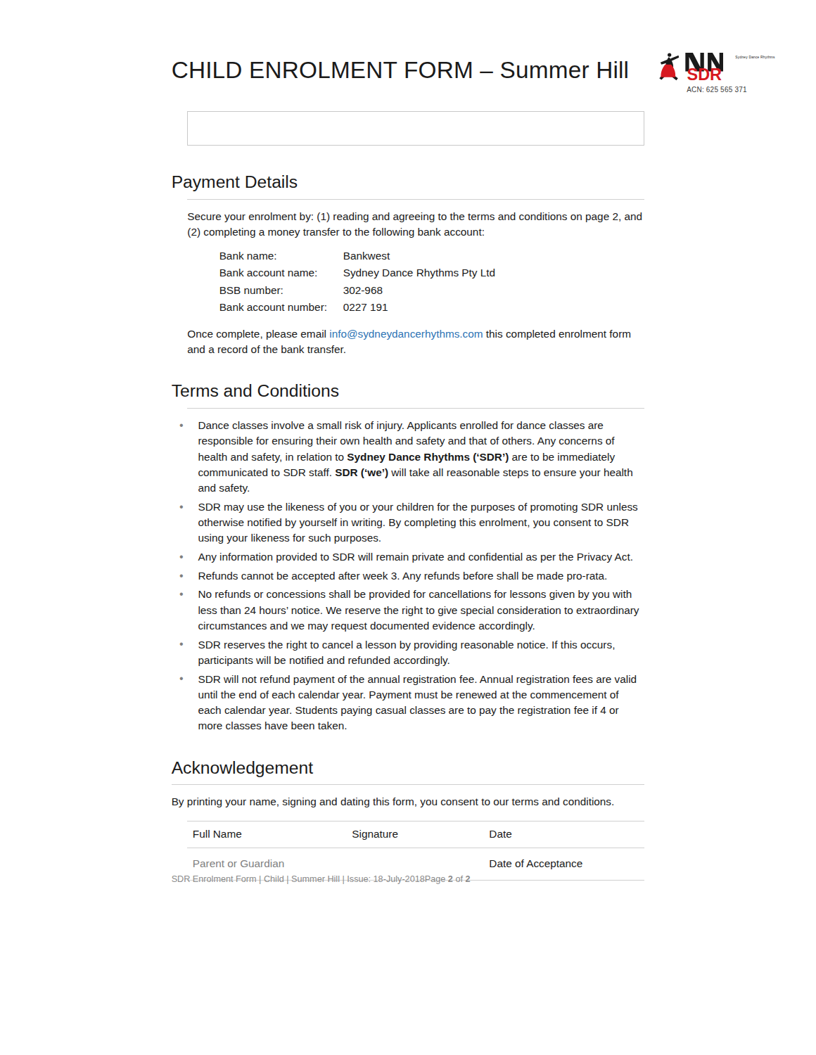CHILD ENROLMENT FORM – Summer Hill
SDR Sydney Dance Rhythms
ACN: 625 565 371
Payment Details
Secure your enrolment by: (1) reading and agreeing to the terms and conditions on page 2, and (2) completing a money transfer to the following bank account:
| Bank name: | Bankwest |
| Bank account name: | Sydney Dance Rhythms Pty Ltd |
| BSB number: | 302-968 |
| Bank account number: | 0227 191 |
Once complete, please email info@sydneydancerhythms.com this completed enrolment form and a record of the bank transfer.
Terms and Conditions
Dance classes involve a small risk of injury. Applicants enrolled for dance classes are responsible for ensuring their own health and safety and that of others. Any concerns of health and safety, in relation to Sydney Dance Rhythms (‘SDR’) are to be immediately communicated to SDR staff. SDR (‘we’) will take all reasonable steps to ensure your health and safety.
SDR may use the likeness of you or your children for the purposes of promoting SDR unless otherwise notified by yourself in writing. By completing this enrolment, you consent to SDR using your likeness for such purposes.
Any information provided to SDR will remain private and confidential as per the Privacy Act.
Refunds cannot be accepted after week 3. Any refunds before shall be made pro-rata.
No refunds or concessions shall be provided for cancellations for lessons given by you with less than 24 hours’ notice. We reserve the right to give special consideration to extraordinary circumstances and we may request documented evidence accordingly.
SDR reserves the right to cancel a lesson by providing reasonable notice. If this occurs, participants will be notified and refunded accordingly.
SDR will not refund payment of the annual registration fee. Annual registration fees are valid until the end of each calendar year. Payment must be renewed at the commencement of each calendar year. Students paying casual classes are to pay the registration fee if 4 or more classes have been taken.
Acknowledgement
By printing your name, signing and dating this form, you consent to our terms and conditions.
| Full Name | Signature | Date |
| Parent or Guardian | | Date of Acceptance |
SDR Enrolment Form | Child | Summer Hill | Issue: 18-July-2018Page 2 of 2